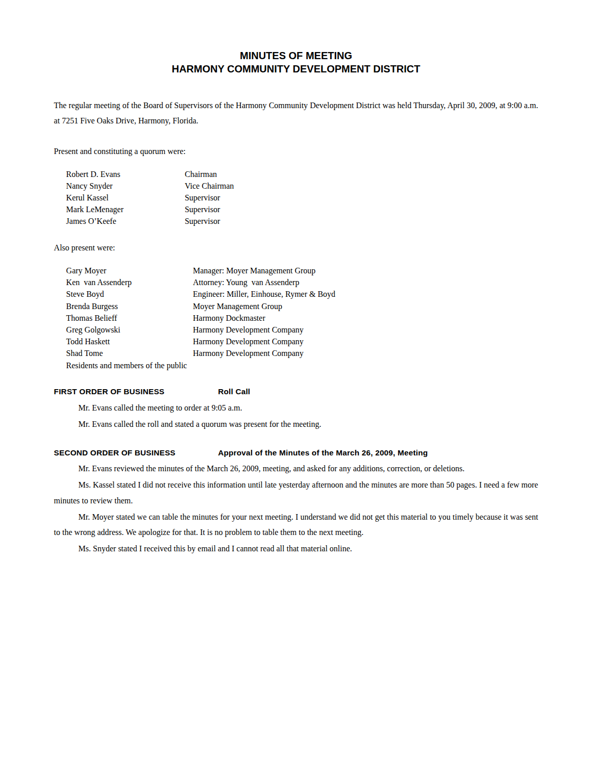MINUTES OF MEETING
HARMONY COMMUNITY DEVELOPMENT DISTRICT
The regular meeting of the Board of Supervisors of the Harmony Community Development District was held Thursday, April 30, 2009, at 9:00 a.m. at 7251 Five Oaks Drive, Harmony, Florida.
Present and constituting a quorum were:
| Robert D. Evans | Chairman |
| Nancy Snyder | Vice Chairman |
| Kerul Kassel | Supervisor |
| Mark LeMenager | Supervisor |
| James O’Keefe | Supervisor |
Also present were:
| Gary Moyer | Manager: Moyer Management Group |
| Ken van Assenderp | Attorney: Young van Assenderp |
| Steve Boyd | Engineer: Miller, Einhouse, Rymer & Boyd |
| Brenda Burgess | Moyer Management Group |
| Thomas Belieff | Harmony Dockmaster |
| Greg Golgowski | Harmony Development Company |
| Todd Haskett | Harmony Development Company |
| Shad Tome | Harmony Development Company |
| Residents and members of the public |
FIRST ORDER OF BUSINESS
Roll Call
Mr. Evans called the meeting to order at 9:05 a.m.
Mr. Evans called the roll and stated a quorum was present for the meeting.
SECOND ORDER OF BUSINESS
Approval of the Minutes of the March 26, 2009, Meeting
Mr. Evans reviewed the minutes of the March 26, 2009, meeting, and asked for any additions, correction, or deletions.
Ms. Kassel stated I did not receive this information until late yesterday afternoon and the minutes are more than 50 pages. I need a few more minutes to review them.
Mr. Moyer stated we can table the minutes for your next meeting. I understand we did not get this material to you timely because it was sent to the wrong address. We apologize for that. It is no problem to table them to the next meeting.
Ms. Snyder stated I received this by email and I cannot read all that material online.